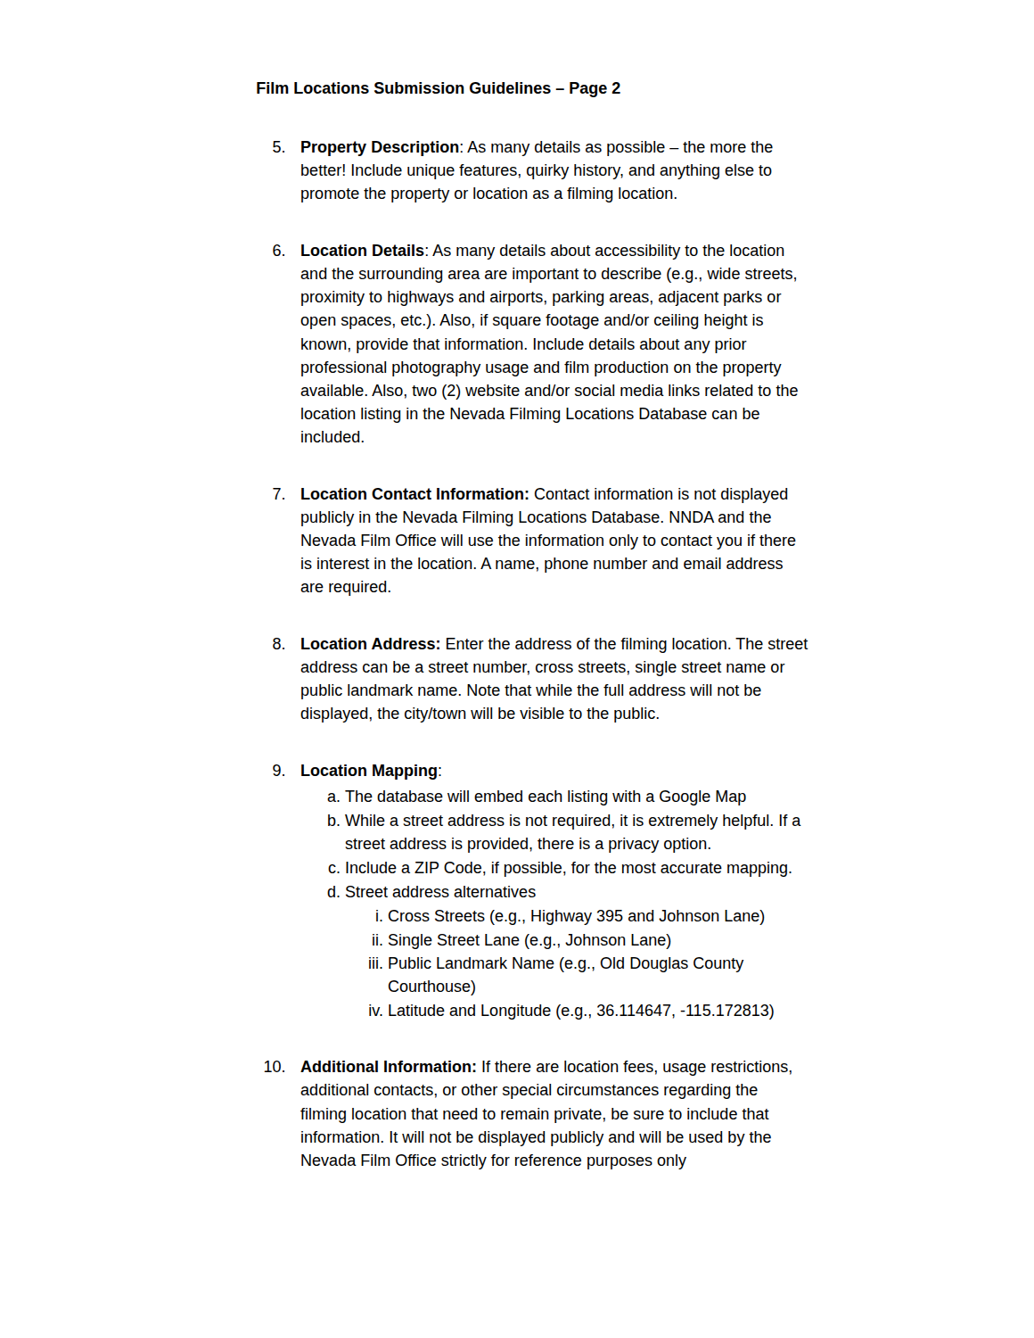Film Locations Submission Guidelines – Page 2
Property Description: As many details as possible – the more the better! Include unique features, quirky history, and anything else to promote the property or location as a filming location.
Location Details: As many details about accessibility to the location and the surrounding area are important to describe (e.g., wide streets, proximity to highways and airports, parking areas, adjacent parks or open spaces, etc.). Also, if square footage and/or ceiling height is known, provide that information. Include details about any prior professional photography usage and film production on the property available. Also, two (2) website and/or social media links related to the location listing in the Nevada Filming Locations Database can be included.
Location Contact Information: Contact information is not displayed publicly in the Nevada Filming Locations Database. NNDA and the Nevada Film Office will use the information only to contact you if there is interest in the location. A name, phone number and email address are required.
Location Address: Enter the address of the filming location. The street address can be a street number, cross streets, single street name or public landmark name. Note that while the full address will not be displayed, the city/town will be visible to the public.
Location Mapping:
The database will embed each listing with a Google Map
While a street address is not required, it is extremely helpful. If a street address is provided, there is a privacy option.
Include a ZIP Code, if possible, for the most accurate mapping.
Street address alternatives
Cross Streets (e.g., Highway 395 and Johnson Lane)
Single Street Lane (e.g., Johnson Lane)
Public Landmark Name (e.g., Old Douglas County Courthouse)
Latitude and Longitude (e.g., 36.114647, -115.172813)
Additional Information: If there are location fees, usage restrictions, additional contacts, or other special circumstances regarding the filming location that need to remain private, be sure to include that information. It will not be displayed publicly and will be used by the Nevada Film Office strictly for reference purposes only